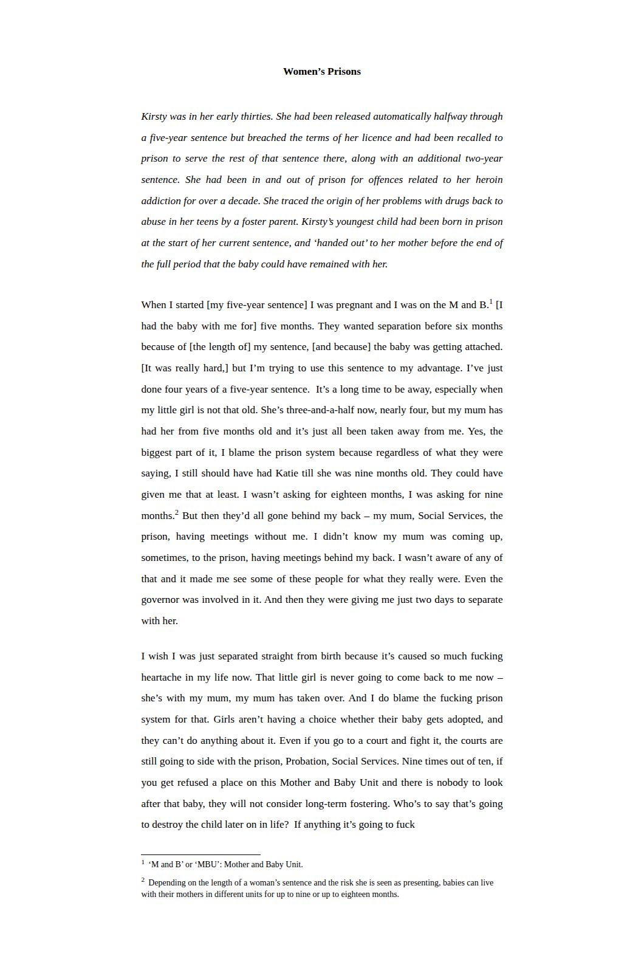Women’s Prisons
Kirsty was in her early thirties. She had been released automatically halfway through a five-year sentence but breached the terms of her licence and had been recalled to prison to serve the rest of that sentence there, along with an additional two-year sentence. She had been in and out of prison for offences related to her heroin addiction for over a decade. She traced the origin of her problems with drugs back to abuse in her teens by a foster parent. Kirsty’s youngest child had been born in prison at the start of her current sentence, and ‘handed out’ to her mother before the end of the full period that the baby could have remained with her.
When I started [my five-year sentence] I was pregnant and I was on the M and B.1 [I had the baby with me for] five months. They wanted separation before six months because of [the length of] my sentence, [and because] the baby was getting attached. [It was really hard,] but I’m trying to use this sentence to my advantage. I’ve just done four years of a five-year sentence. It’s a long time to be away, especially when my little girl is not that old. She’s three-and-a-half now, nearly four, but my mum has had her from five months old and it’s just all been taken away from me. Yes, the biggest part of it, I blame the prison system because regardless of what they were saying, I still should have had Katie till she was nine months old. They could have given me that at least. I wasn’t asking for eighteen months, I was asking for nine months.2 But then they’d all gone behind my back – my mum, Social Services, the prison, having meetings without me. I didn’t know my mum was coming up, sometimes, to the prison, having meetings behind my back. I wasn’t aware of any of that and it made me see some of these people for what they really were. Even the governor was involved in it. And then they were giving me just two days to separate with her.
I wish I was just separated straight from birth because it’s caused so much fucking heartache in my life now. That little girl is never going to come back to me now – she’s with my mum, my mum has taken over. And I do blame the fucking prison system for that. Girls aren’t having a choice whether their baby gets adopted, and they can’t do anything about it. Even if you go to a court and fight it, the courts are still going to side with the prison, Probation, Social Services. Nine times out of ten, if you get refused a place on this Mother and Baby Unit and there is nobody to look after that baby, they will not consider long-term fostering. Who’s to say that’s going to destroy the child later on in life? If anything it’s going to fuck
1 ‘M and B’ or ‘MBU’: Mother and Baby Unit.
2 Depending on the length of a woman’s sentence and the risk she is seen as presenting, babies can live with their mothers in different units for up to nine or up to eighteen months.